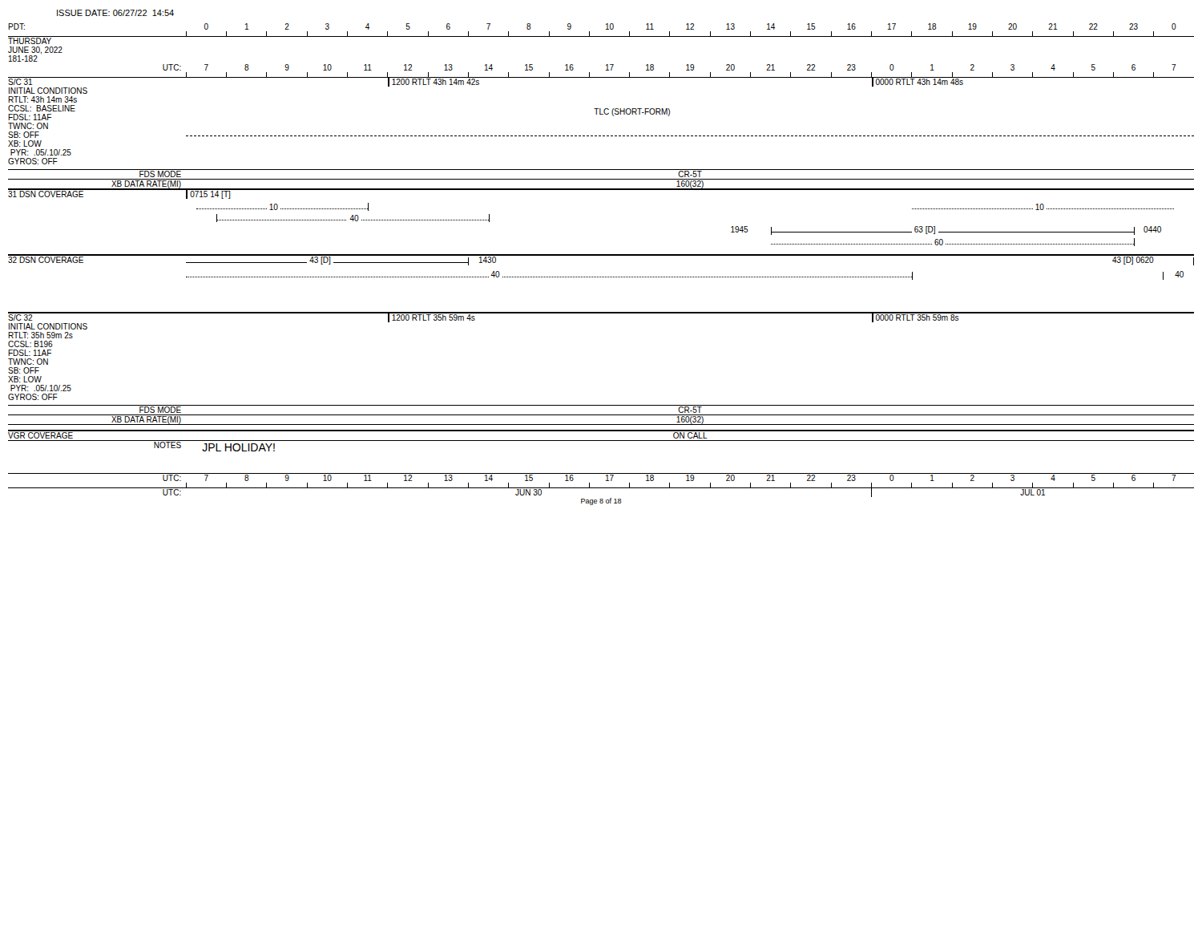ISSUE DATE: 06/27/22 14:54
| PDT: | 0 | 1 | 2 | 3 | 4 | 5 | 6 | 7 | 8 | 9 | 10 | 11 | 12 | 13 | 14 | 15 | 16 | 17 | 18 | 19 | 20 | 21 | 22 | 23 | 0 |
| THURSDAY | |
| JUNE 30, 2022 | |
| 181-182 | |
| UTC: | 7 | 8 | 9 | 10 | 11 | 12 | 13 | 14 | 15 | 16 | 17 | 18 | 19 | 20 | 21 | 22 | 23 | 0 | 1 | 2 | 3 | 4 | 5 | 6 | 7 |
| S/C 31 INITIAL CONDITIONS | | 1200 RTLT 43h 14m 42s | | 0000 RTLT 43h 14m 48s | |
| RTLT: 43h 14m 34s | |
| CCSL: BASELINE | |
| FDSL: 11AF TWNC: ON SB: OFF XB: LOW PYR: .05/.10/.25 GYROS: OFF | TLC (SHORT-FORM) |
| FDS MODE | CR-5T |
| XB DATA RATE(MI) | 160(32) |
| 31 DSN COVERAGE | 0715 14 [T] 10 10 40 1945 63 [D] 0440 60 |
| 32 DSN COVERAGE | 43 [D] 1430 43 [D] 0620 40 40 |
| S/C 32 INITIAL CONDITIONS | | 1200 RTLT 35h 59m 4s | | 0000 RTLT 35h 59m 8s | |
| RTLT: 35h 59m 2s | |
| CCSL: B196 | |
| FDSL: 11AF TWNC: ON SB: OFF XB: LOW PYR: .05/.10/.25 GYROS: OFF | |
| FDS MODE | CR-5T |
| XB DATA RATE(MI) | 160(32) |
| VGR COVERAGE | ON CALL |
| NOTES | JPL HOLIDAY! |
| UTC: | 7 | 8 | 9 | 10 | 11 | 12 | 13 | 14 | 15 | 16 | 17 | 18 | 19 | 20 | 21 | 22 | 23 | 0 | 1 | 2 | 3 | 4 | 5 | 6 | 7 |
| UTC: | JUN 30 | JUL 01 |
Page 8 of 18